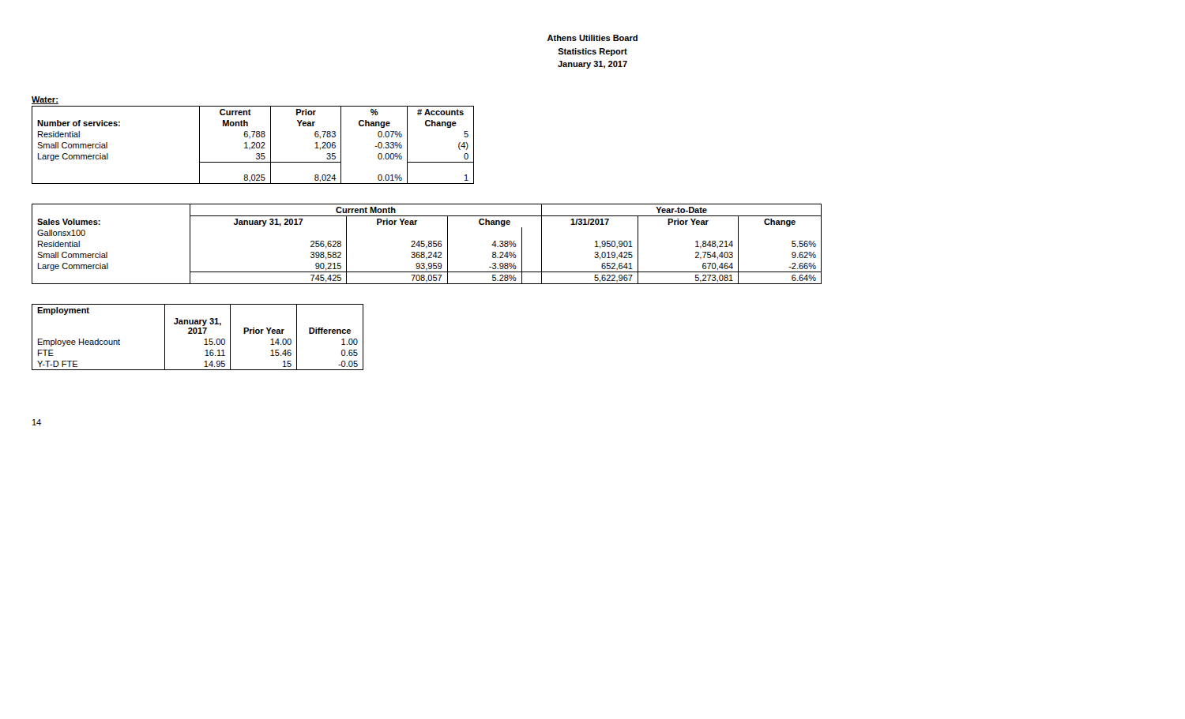Athens Utilities Board
Statistics Report
January 31, 2017
Water:
| | Current | Prior | % | # Accounts |
| Number of services: | Month | Year | Change | Change |
| Residential | 6,788 | 6,783 | 0.07% | 5 |
| Small Commercial | 1,202 | 1,206 | -0.33% | (4) |
| Large Commercial | 35 | 35 | 0.00% | 0 |
| | 8,025 | 8,024 | 0.01% | 1 |
| | Current Month | Year-to-Date |
| Sales Volumes: | January 31, 2017 | Prior Year | Change | 1/31/2017 | Prior Year | Change |
| Gallonsx100 | | | | | | | |
| Residential | 256,628 | 245,856 | 4.38% | | 1,950,901 | 1,848,214 | 5.56% |
| Small Commercial | 398,582 | 368,242 | 8.24% | | 3,019,425 | 2,754,403 | 9.62% |
| Large Commercial | 90,215 | 93,959 | -3.98% | | 652,641 | 670,464 | -2.66% |
| | 745,425 | 708,057 | 5.28% | | 5,622,967 | 5,273,081 | 6.64% |
| Employment | | | |
| | January 31, 2017 | Prior Year | Difference |
| Employee Headcount | 15.00 | 14.00 | 1.00 |
| FTE | 16.11 | 15.46 | 0.65 |
| Y-T-D FTE | 14.95 | 15 | -0.05 |
14